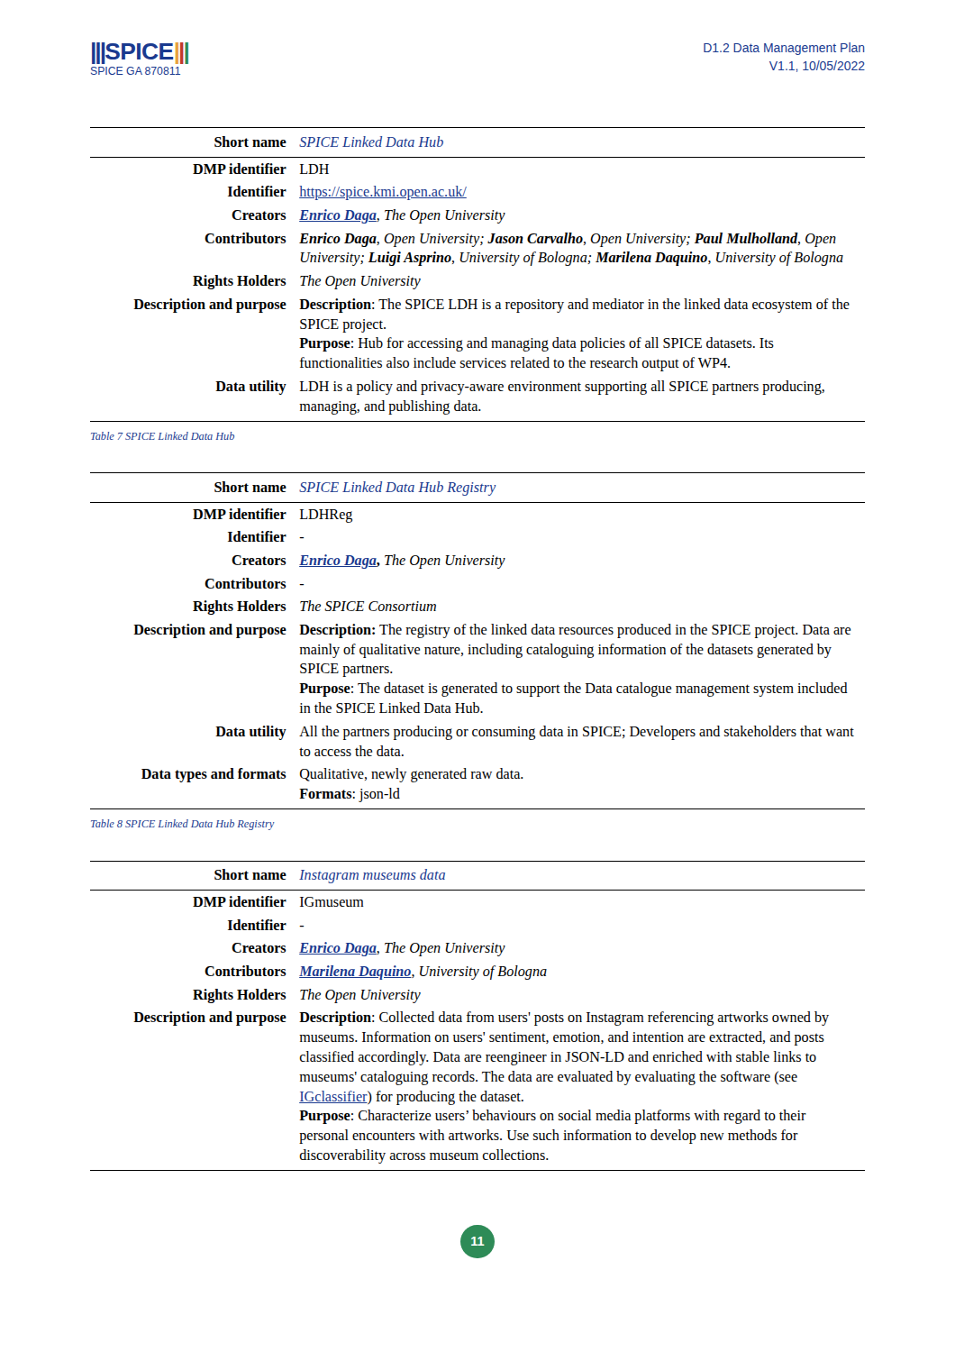|||SPICE|||
SPICE GA 870811
D1.2 Data Management Plan
V1.1, 10/05/2022
| Short name | SPICE Linked Data Hub |
| DMP identifier | LDH |
| Identifier | https://spice.kmi.open.ac.uk/ |
| Creators | Enrico Daga , The Open University |
| Contributors | Enrico Daga , Open University; Jason Carvalho , Open University; Paul Mulholland , Open University; Luigi Asprino , University of Bologna; Marilena Daquino , University of Bologna |
| Rights Holders | The Open University |
| Description and purpose | Description : The SPICE LDH is a repository and mediator in the linked data ecosystem of the SPICE project. Purpose : Hub for accessing and managing data policies of all SPICE datasets. Its functionalities also include services related to the research output of WP4. |
| Data utility | LDH is a policy and privacy-aware environment supporting all SPICE partners producing, managing, and publishing data. |
Table 7 SPICE Linked Data Hub
| Short name | SPICE Linked Data Hub Registry |
| DMP identifier | LDHReg |
| Identifier | - |
| Creators | Enrico Daga , The Open University |
| Contributors | - |
| Rights Holders | The SPICE Consortium |
| Description and purpose | Description: The registry of the linked data resources produced in the SPICE project. Data are mainly of qualitative nature, including cataloguing information of the datasets generated by SPICE partners. Purpose : The dataset is generated to support the Data catalogue management system included in the SPICE Linked Data Hub. |
| Data utility | All the partners producing or consuming data in SPICE; Developers and stakeholders that want to access the data. |
| Data types and formats | Qualitative, newly generated raw data. Formats : json-ld |
Table 8 SPICE Linked Data Hub Registry
| Short name | Instagram museums data |
| DMP identifier | IGmuseum |
| Identifier | - |
| Creators | Enrico Daga , The Open University |
| Contributors | Marilena Daquino , University of Bologna |
| Rights Holders | The Open University |
| Description and purpose | Description : Collected data from users' posts on Instagram referencing artworks owned by museums. Information on users' sentiment, emotion, and intention are extracted, and posts classified accordingly. Data are reengineer in JSON-LD and enriched with stable links to museums' cataloguing records. The data are evaluated by evaluating the software (see IGclassifier ) for producing the dataset. Purpose : Characterize users’ behaviours on social media platforms with regard to their personal encounters with artworks. Use such information to develop new methods for discoverability across museum collections. |
11